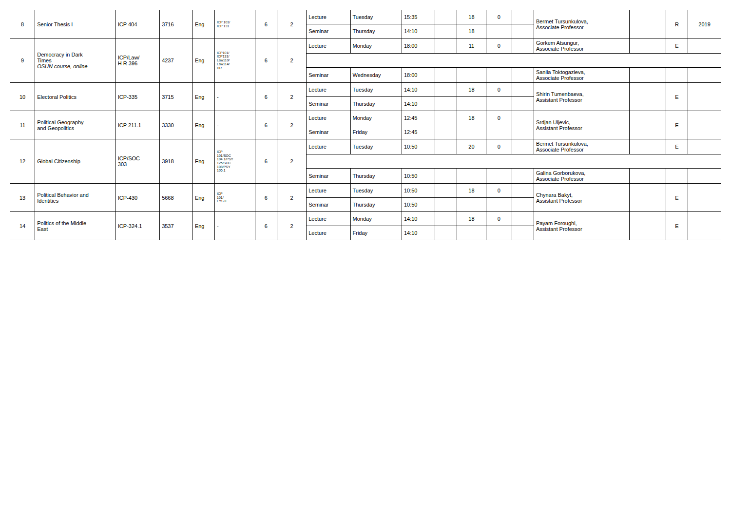| 8 | Senior Thesis I | ICP 404 | 3716 | Eng | ICP 101/ ICP 131 | 6 | 2 | Lecture | Tuesday | 15:35 | | 18 | 0 | | Bermet Tursunkulova, Associate Professor | | R | 2019 |
| Seminar | Thursday | 14:10 | | 18 | | |
| 9 | Democracy in Dark Times OSUN course, online | ICP/Law/ H R 396 | 4237 | Eng | ICP101/ ICP131/ Law110/ Law114/ HR | 6 | 2 | Lecture | Monday | 18:00 | | 11 | 0 | | Gorkem Atsungur, Associate Professor | | E | |
| Seminar | Wednesday | 18:00 | | | | | Saniia Toktogazieva, Associate Professor | | | |
| 10 | Electoral Politics | ICP-335 | 3715 | Eng | - | 6 | 2 | Lecture | Tuesday | 14:10 | | 18 | 0 | | Shirin Tumenbaeva, Assistant Professor | | E | |
| Seminar | Thursday | 14:10 | | | | |
| 11 | Political Geography and Geopolitics | ICP 211.1 | 3330 | Eng | - | 6 | 2 | Lecture | Monday | 12:45 | | 18 | 0 | | Srdjan Uljevic, Assistant Professor | | E | |
| Seminar | Friday | 12:45 | | | | |
| 12 | Global Citizenship | ICP/SOC 303 | 3918 | Eng | ICP 101/SOC 104.1/PSY 125/SOC 108/PSY 105.1 | 6 | 2 | Lecture | Tuesday | 10:50 | | 20 | 0 | | Bermet Tursunkulova, Associate Professor | | E | |
| Seminar | Thursday | 10:50 | | | | | Galina Gorborukova, Associate Professor | | | |
| 13 | Political Behavior and Identities | ICP-430 | 5668 | Eng | ICP 101/ FYS II | 6 | 2 | Lecture | Tuesday | 10:50 | | 18 | 0 | | Chynara Bakyt, Assistant Professor | | E | |
| Seminar | Thursday | 10:50 | | | | |
| 14 | Politics of the Middle East | ICP-324.1 | 3537 | Eng | - | 6 | 2 | Lecture | Monday | 14:10 | | 18 | 0 | | Payam Foroughi, Assistant Professor | | E | |
| Lecture | Friday | 14:10 | | | | |